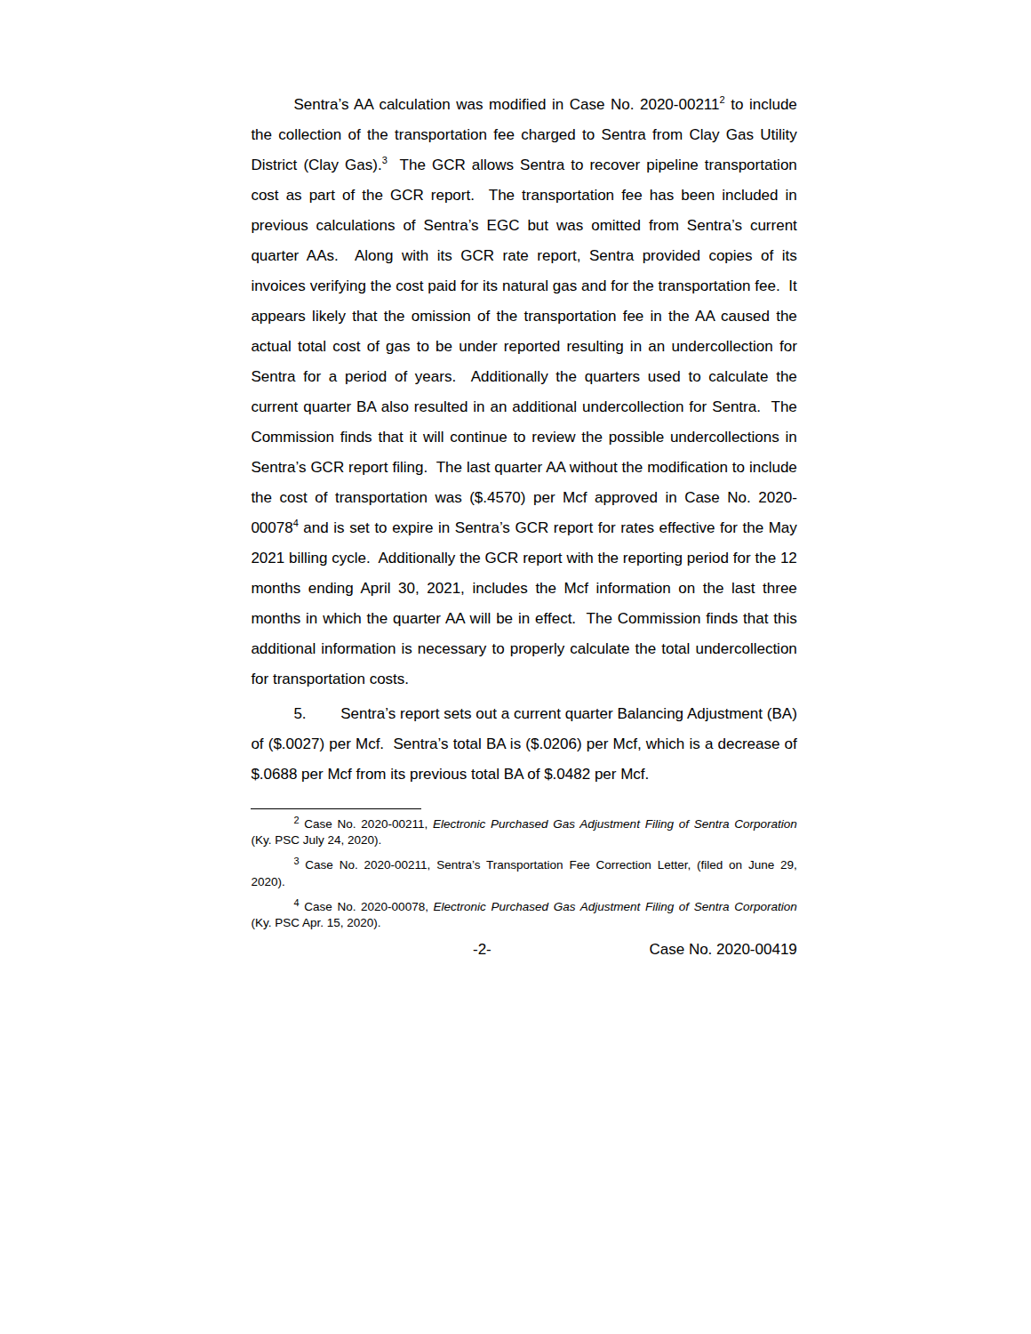Sentra’s AA calculation was modified in Case No. 2020-002112 to include the collection of the transportation fee charged to Sentra from Clay Gas Utility District (Clay Gas).3 The GCR allows Sentra to recover pipeline transportation cost as part of the GCR report. The transportation fee has been included in previous calculations of Sentra’s EGC but was omitted from Sentra’s current quarter AAs. Along with its GCR rate report, Sentra provided copies of its invoices verifying the cost paid for its natural gas and for the transportation fee. It appears likely that the omission of the transportation fee in the AA caused the actual total cost of gas to be under reported resulting in an undercollection for Sentra for a period of years. Additionally the quarters used to calculate the current quarter BA also resulted in an additional undercollection for Sentra. The Commission finds that it will continue to review the possible undercollections in Sentra’s GCR report filing. The last quarter AA without the modification to include the cost of transportation was ($.4570) per Mcf approved in Case No. 2020-000784 and is set to expire in Sentra’s GCR report for rates effective for the May 2021 billing cycle. Additionally the GCR report with the reporting period for the 12 months ending April 30, 2021, includes the Mcf information on the last three months in which the quarter AA will be in effect. The Commission finds that this additional information is necessary to properly calculate the total undercollection for transportation costs.
5. Sentra’s report sets out a current quarter Balancing Adjustment (BA) of ($.0027) per Mcf. Sentra’s total BA is ($.0206) per Mcf, which is a decrease of $.0688 per Mcf from its previous total BA of $.0482 per Mcf.
2 Case No. 2020-00211, Electronic Purchased Gas Adjustment Filing of Sentra Corporation (Ky. PSC July 24, 2020).
3 Case No. 2020-00211, Sentra’s Transportation Fee Correction Letter, (filed on June 29, 2020).
4 Case No. 2020-00078, Electronic Purchased Gas Adjustment Filing of Sentra Corporation (Ky. PSC Apr. 15, 2020).
-2- Case No. 2020-00419